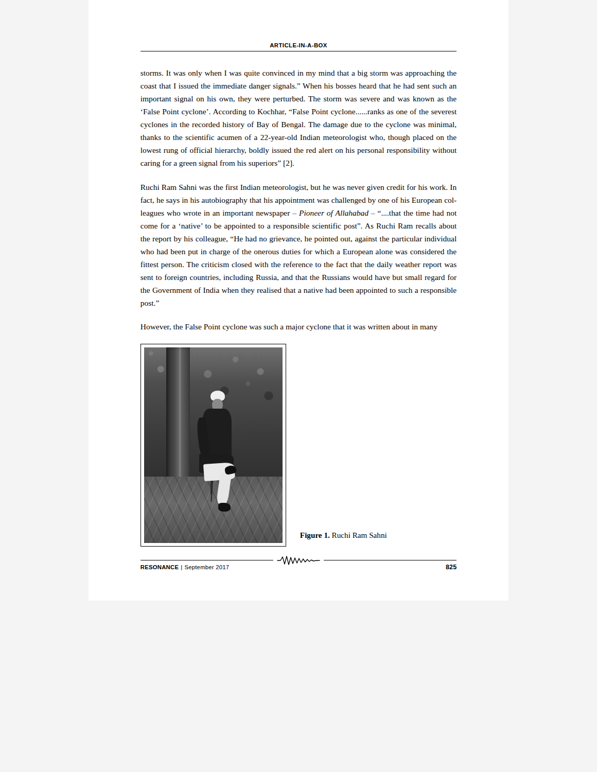ARTICLE-IN-A-BOX
storms. It was only when I was quite convinced in my mind that a big storm was approaching the coast that I issued the immediate danger signals.” When his bosses heard that he had sent such an important signal on his own, they were perturbed. The storm was severe and was known as the ‘False Point cyclone’. According to Kochhar, “False Point cyclone......ranks as one of the severest cyclones in the recorded history of Bay of Bengal. The damage due to the cyclone was minimal, thanks to the scientific acumen of a 22-year-old Indian meteorologist who, though placed on the lowest rung of official hierarchy, boldly issued the red alert on his personal responsibility without caring for a green signal from his superiors” [2].
Ruchi Ram Sahni was the first Indian meteorologist, but he was never given credit for his work. In fact, he says in his autobiography that his appointment was challenged by one of his European colleagues who wrote in an important newspaper – Pioneer of Allahabad – “....that the time had not come for a ‘native’ to be appointed to a responsible scientific post”. As Ruchi Ram recalls about the report by his colleague, “He had no grievance, he pointed out, against the particular individual who had been put in charge of the onerous duties for which a European alone was considered the fittest person. The criticism closed with the reference to the fact that the daily weather report was sent to foreign countries, including Russia, and that the Russians would have but small regard for the Government of India when they realised that a native had been appointed to such a responsible post.”
However, the False Point cyclone was such a major cyclone that it was written about in many
Figure 1. Ruchi Ram Sahni
RESONANCE|September 2017
825